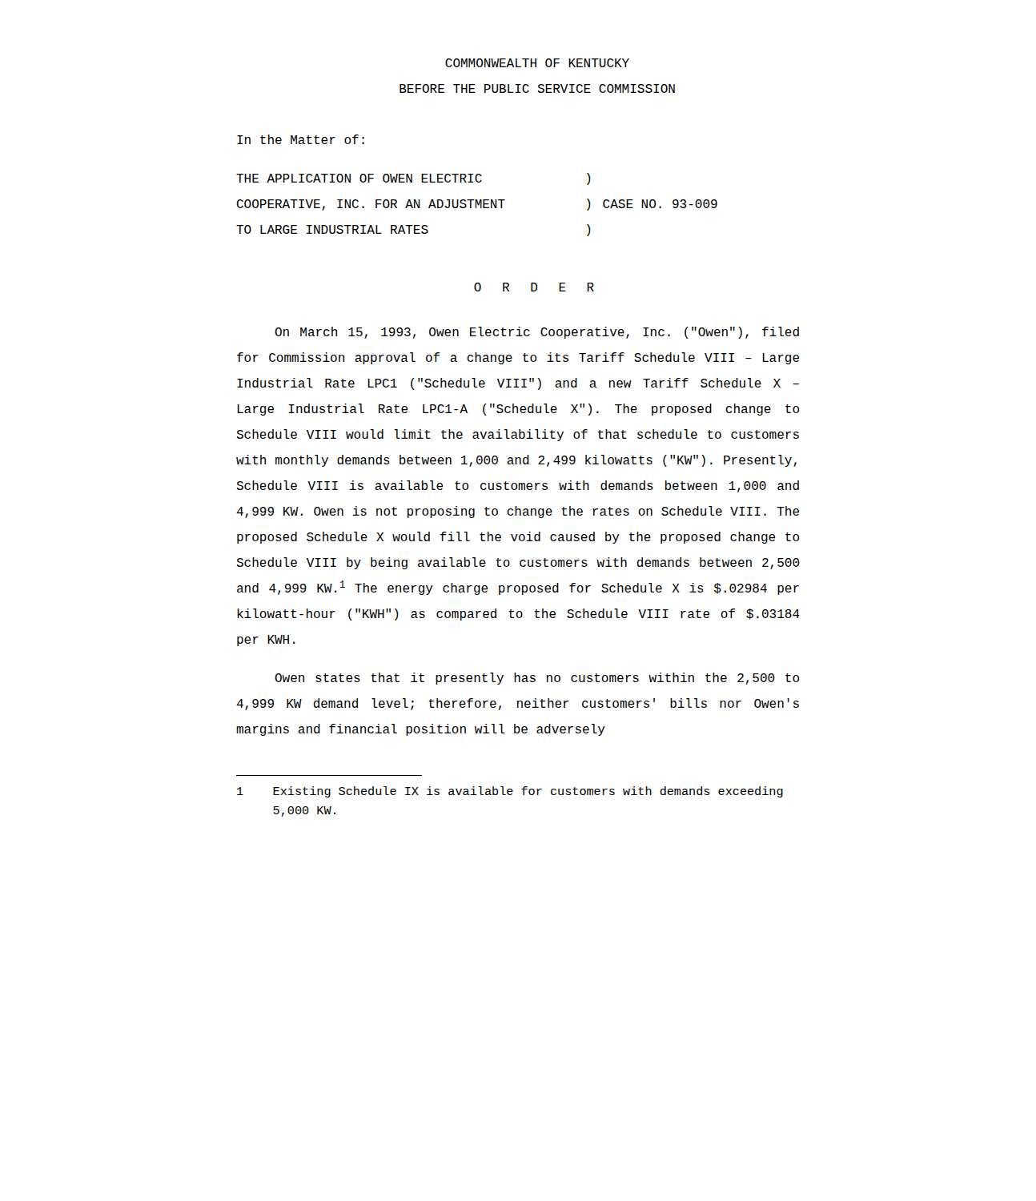COMMONWEALTH OF KENTUCKY
BEFORE THE PUBLIC SERVICE COMMISSION
In the Matter of:
| THE APPLICATION OF OWEN ELECTRIC COOPERATIVE, INC. FOR AN ADJUSTMENT TO LARGE INDUSTRIAL RATES | ) ) ) | CASE NO. 93-009 |
O R D E R
On March 15, 1993, Owen Electric Cooperative, Inc. ("Owen"), filed for Commission approval of a change to its Tariff Schedule VIII – Large Industrial Rate LPC1 ("Schedule VIII") and a new Tariff Schedule X – Large Industrial Rate LPC1-A ("Schedule X"). The proposed change to Schedule VIII would limit the availability of that schedule to customers with monthly demands between 1,000 and 2,499 kilowatts ("KW"). Presently, Schedule VIII is available to customers with demands between 1,000 and 4,999 KW. Owen is not proposing to change the rates on Schedule VIII. The proposed Schedule X would fill the void caused by the proposed change to Schedule VIII by being available to customers with demands between 2,500 and 4,999 KW.1 The energy charge proposed for Schedule X is $.02984 per kilowatt-hour ("KWH") as compared to the Schedule VIII rate of $.03184 per KWH.
Owen states that it presently has no customers within the 2,500 to 4,999 KW demand level; therefore, neither customers' bills nor Owen's margins and financial position will be adversely
1 Existing Schedule IX is available for customers with demands exceeding 5,000 KW.